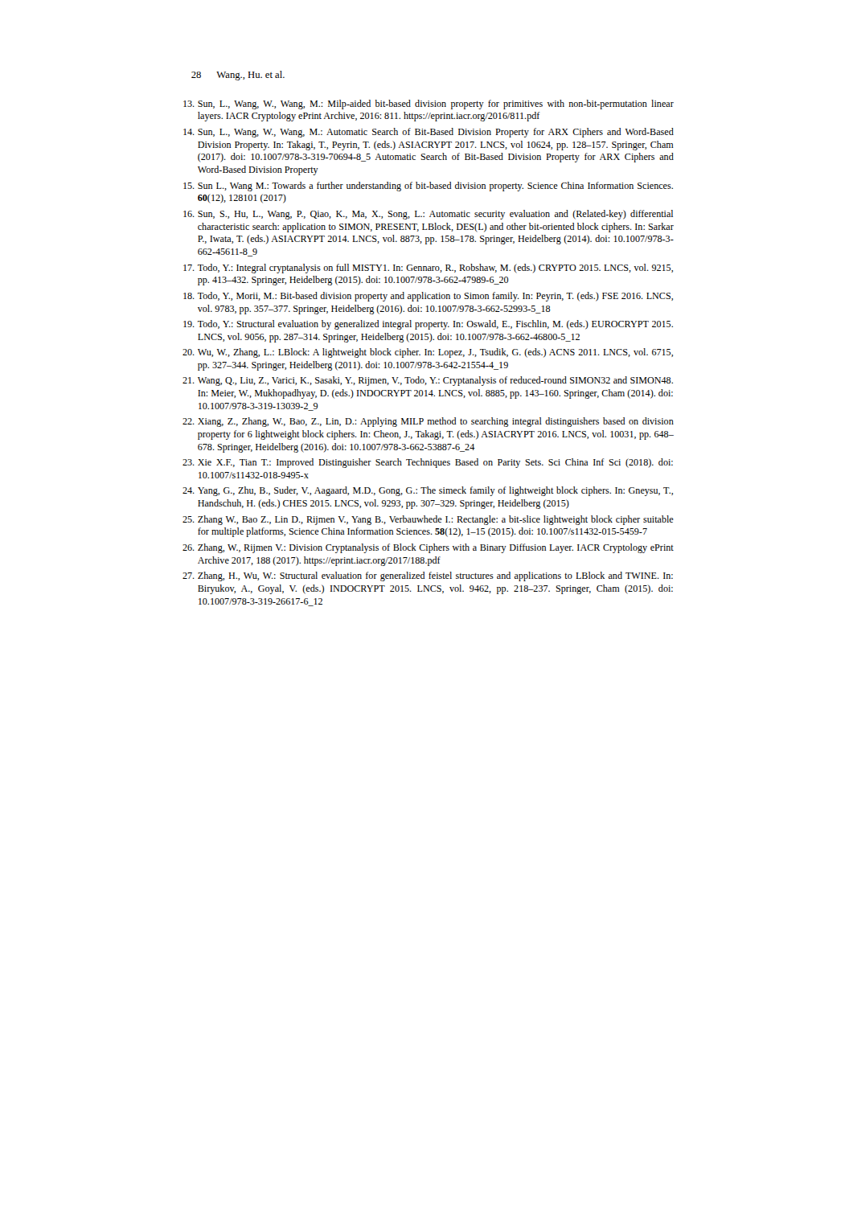28 Wang., Hu. et al.
Sun, L., Wang, W., Wang, M.: Milp-aided bit-based division property for primitives with non-bit-permutation linear layers. IACR Cryptology ePrint Archive, 2016: 811. https://eprint.iacr.org/2016/811.pdf
Sun, L., Wang, W., Wang, M.: Automatic Search of Bit-Based Division Property for ARX Ciphers and Word-Based Division Property. In: Takagi, T., Peyrin, T. (eds.) ASIACRYPT 2017. LNCS, vol 10624, pp. 128–157. Springer, Cham (2017). doi: 10.1007/978-3-319-70694-8_5 Automatic Search of Bit-Based Division Property for ARX Ciphers and Word-Based Division Property
Sun L., Wang M.: Towards a further understanding of bit-based division property. Science China Information Sciences. 60(12), 128101 (2017)
Sun, S., Hu, L., Wang, P., Qiao, K., Ma, X., Song, L.: Automatic security evaluation and (Related-key) differential characteristic search: application to SIMON, PRESENT, LBlock, DES(L) and other bit-oriented block ciphers. In: Sarkar P., Iwata, T. (eds.) ASIACRYPT 2014. LNCS, vol. 8873, pp. 158–178. Springer, Heidelberg (2014). doi: 10.1007/978-3-662-45611-8_9
Todo, Y.: Integral cryptanalysis on full MISTY1. In: Gennaro, R., Robshaw, M. (eds.) CRYPTO 2015. LNCS, vol. 9215, pp. 413–432. Springer, Heidelberg (2015). doi: 10.1007/978-3-662-47989-6_20
Todo, Y., Morii, M.: Bit-based division property and application to Simon family. In: Peyrin, T. (eds.) FSE 2016. LNCS, vol. 9783, pp. 357–377. Springer, Heidelberg (2016). doi: 10.1007/978-3-662-52993-5_18
Todo, Y.: Structural evaluation by generalized integral property. In: Oswald, E., Fischlin, M. (eds.) EUROCRYPT 2015. LNCS, vol. 9056, pp. 287–314. Springer, Heidelberg (2015). doi: 10.1007/978-3-662-46800-5_12
Wu, W., Zhang, L.: LBlock: A lightweight block cipher. In: Lopez, J., Tsudik, G. (eds.) ACNS 2011. LNCS, vol. 6715, pp. 327–344. Springer, Heidelberg (2011). doi: 10.1007/978-3-642-21554-4_19
Wang, Q., Liu, Z., Varici, K., Sasaki, Y., Rijmen, V., Todo, Y.: Cryptanalysis of reduced-round SIMON32 and SIMON48. In: Meier, W., Mukhopadhyay, D. (eds.) INDOCRYPT 2014. LNCS, vol. 8885, pp. 143–160. Springer, Cham (2014). doi: 10.1007/978-3-319-13039-2_9
Xiang, Z., Zhang, W., Bao, Z., Lin, D.: Applying MILP method to searching integral distinguishers based on division property for 6 lightweight block ciphers. In: Cheon, J., Takagi, T. (eds.) ASIACRYPT 2016. LNCS, vol. 10031, pp. 648–678. Springer, Heidelberg (2016). doi: 10.1007/978-3-662-53887-6_24
Xie X.F., Tian T.: Improved Distinguisher Search Techniques Based on Parity Sets. Sci China Inf Sci (2018). doi: 10.1007/s11432-018-9495-x
Yang, G., Zhu, B., Suder, V., Aagaard, M.D., Gong, G.: The simeck family of lightweight block ciphers. In: Gneysu, T., Handschuh, H. (eds.) CHES 2015. LNCS, vol. 9293, pp. 307–329. Springer, Heidelberg (2015)
Zhang W., Bao Z., Lin D., Rijmen V., Yang B., Verbauwhede I.: Rectangle: a bit-slice lightweight block cipher suitable for multiple platforms, Science China Information Sciences. 58(12), 1–15 (2015). doi: 10.1007/s11432-015-5459-7
Zhang, W., Rijmen V.: Division Cryptanalysis of Block Ciphers with a Binary Diffusion Layer. IACR Cryptology ePrint Archive 2017, 188 (2017). https://eprint.iacr.org/2017/188.pdf
Zhang, H., Wu, W.: Structural evaluation for generalized feistel structures and applications to LBlock and TWINE. In: Biryukov, A., Goyal, V. (eds.) INDOCRYPT 2015. LNCS, vol. 9462, pp. 218–237. Springer, Cham (2015). doi: 10.1007/978-3-319-26617-6_12